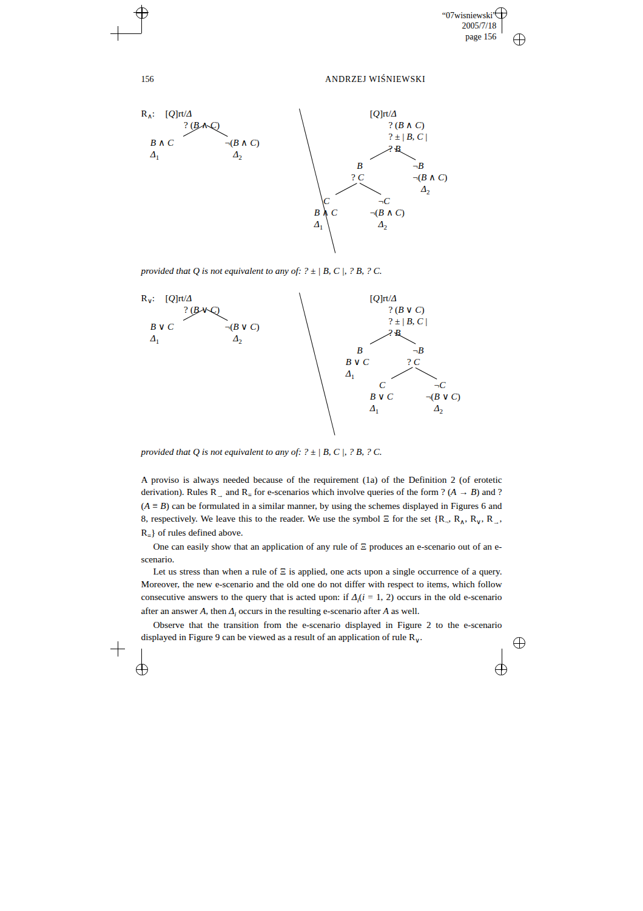“07wisniewski”
2005/7/18
page 156
156 ANDRZEJ WIŚNIEWSKI
R∧: [Q]rt/Δ ? (B ∧ C) B ∧ C Δ1 ¬(B ∧ C) Δ2 [Q]rt/Δ ? (B ∧ C) ? ± | B, C | ? B B ? C ¬B ¬(B ∧ C) Δ2 C B ∧ C Δ1 ¬C ¬(B ∧ C) Δ2
provided that Q is not equivalent to any of: ? ± | B, C |, ? B, ? C.
R∨: [Q]rt/Δ ? (B ∨ C) B ∨ C Δ1 ¬(B ∨ C) Δ2 [Q]rt/Δ ? (B ∨ C) ? ± | B, C | ? B B B ∨ C Δ1 ¬B ? C C B ∨ C Δ1 ¬C ¬(B ∨ C) Δ2
provided that Q is not equivalent to any of: ? ± | B, C |, ? B, ? C.
A proviso is always needed because of the requirement (1a) of the Definition 2 (of erotetic derivation). Rules R→ and R≡ for e-scenarios which involve queries of the form ? (A → B) and ? (A ≡ B) can be formulated in a similar manner, by using the schemes displayed in Figures 6 and 8, respectively. We leave this to the reader. We use the symbol Ξ for the set {R¬, R∧, R∨, R→, R≡} of rules defined above.
One can easily show that an application of any rule of Ξ produces an e-scenario out of an e-scenario.
Let us stress than when a rule of Ξ is applied, one acts upon a single occurrence of a query. Moreover, the new e-scenario and the old one do not differ with respect to items, which follow consecutive answers to the query that is acted upon: if Δi(i = 1, 2) occurs in the old e-scenario after an answer A, then Δi occurs in the resulting e-scenario after A as well.
Observe that the transition from the e-scenario displayed in Figure 2 to the e-scenario displayed in Figure 9 can be viewed as a result of an application of rule R∨.